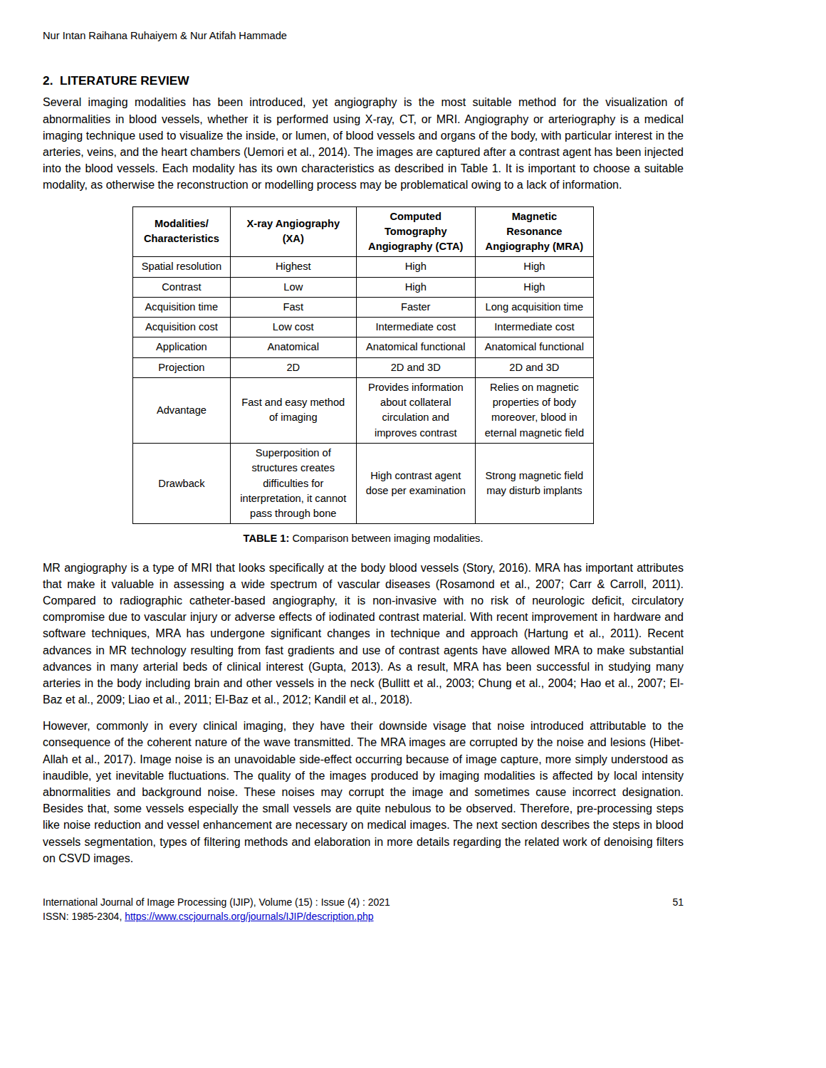Nur Intan Raihana Ruhaiyem & Nur Atifah Hammade
2. LITERATURE REVIEW
Several imaging modalities has been introduced, yet angiography is the most suitable method for the visualization of abnormalities in blood vessels, whether it is performed using X-ray, CT, or MRI. Angiography or arteriography is a medical imaging technique used to visualize the inside, or lumen, of blood vessels and organs of the body, with particular interest in the arteries, veins, and the heart chambers (Uemori et al., 2014). The images are captured after a contrast agent has been injected into the blood vessels. Each modality has its own characteristics as described in Table 1. It is important to choose a suitable modality, as otherwise the reconstruction or modelling process may be problematical owing to a lack of information.
TABLE 1: Comparison between imaging modalities.
| Modalities/ Characteristics | X-ray Angiography (XA) | Computed Tomography Angiography (CTA) | Magnetic Resonance Angiography (MRA) |
| --- | --- | --- | --- |
| Spatial resolution | Highest | High | High |
| Contrast | Low | High | High |
| Acquisition time | Fast | Faster | Long acquisition time |
| Acquisition cost | Low cost | Intermediate cost | Intermediate cost |
| Application | Anatomical | Anatomical functional | Anatomical functional |
| Projection | 2D | 2D and 3D | 2D and 3D |
| Advantage | Fast and easy method of imaging | Provides information about collateral circulation and improves contrast | Relies on magnetic properties of body moreover, blood in eternal magnetic field |
| Drawback | Superposition of structures creates difficulties for interpretation, it cannot pass through bone | High contrast agent dose per examination | Strong magnetic field may disturb implants |
MR angiography is a type of MRI that looks specifically at the body blood vessels (Story, 2016). MRA has important attributes that make it valuable in assessing a wide spectrum of vascular diseases (Rosamond et al., 2007; Carr & Carroll, 2011). Compared to radiographic catheter-based angiography, it is non-invasive with no risk of neurologic deficit, circulatory compromise due to vascular injury or adverse effects of iodinated contrast material. With recent improvement in hardware and software techniques, MRA has undergone significant changes in technique and approach (Hartung et al., 2011). Recent advances in MR technology resulting from fast gradients and use of contrast agents have allowed MRA to make substantial advances in many arterial beds of clinical interest (Gupta, 2013). As a result, MRA has been successful in studying many arteries in the body including brain and other vessels in the neck (Bullitt et al., 2003; Chung et al., 2004; Hao et al., 2007; El-Baz et al., 2009; Liao et al., 2011; El-Baz et al., 2012; Kandil et al., 2018).
However, commonly in every clinical imaging, they have their downside visage that noise introduced attributable to the consequence of the coherent nature of the wave transmitted. The MRA images are corrupted by the noise and lesions (Hibet-Allah et al., 2017). Image noise is an unavoidable side-effect occurring because of image capture, more simply understood as inaudible, yet inevitable fluctuations. The quality of the images produced by imaging modalities is affected by local intensity abnormalities and background noise. These noises may corrupt the image and sometimes cause incorrect designation. Besides that, some vessels especially the small vessels are quite nebulous to be observed. Therefore, pre-processing steps like noise reduction and vessel enhancement are necessary on medical images. The next section describes the steps in blood vessels segmentation, types of filtering methods and elaboration in more details regarding the related work of denoising filters on CSVD images.
International Journal of Image Processing (IJIP), Volume (15) : Issue (4) : 2021
ISSN: 1985-2304, https://www.cscjournals.org/journals/IJIP/description.php
51